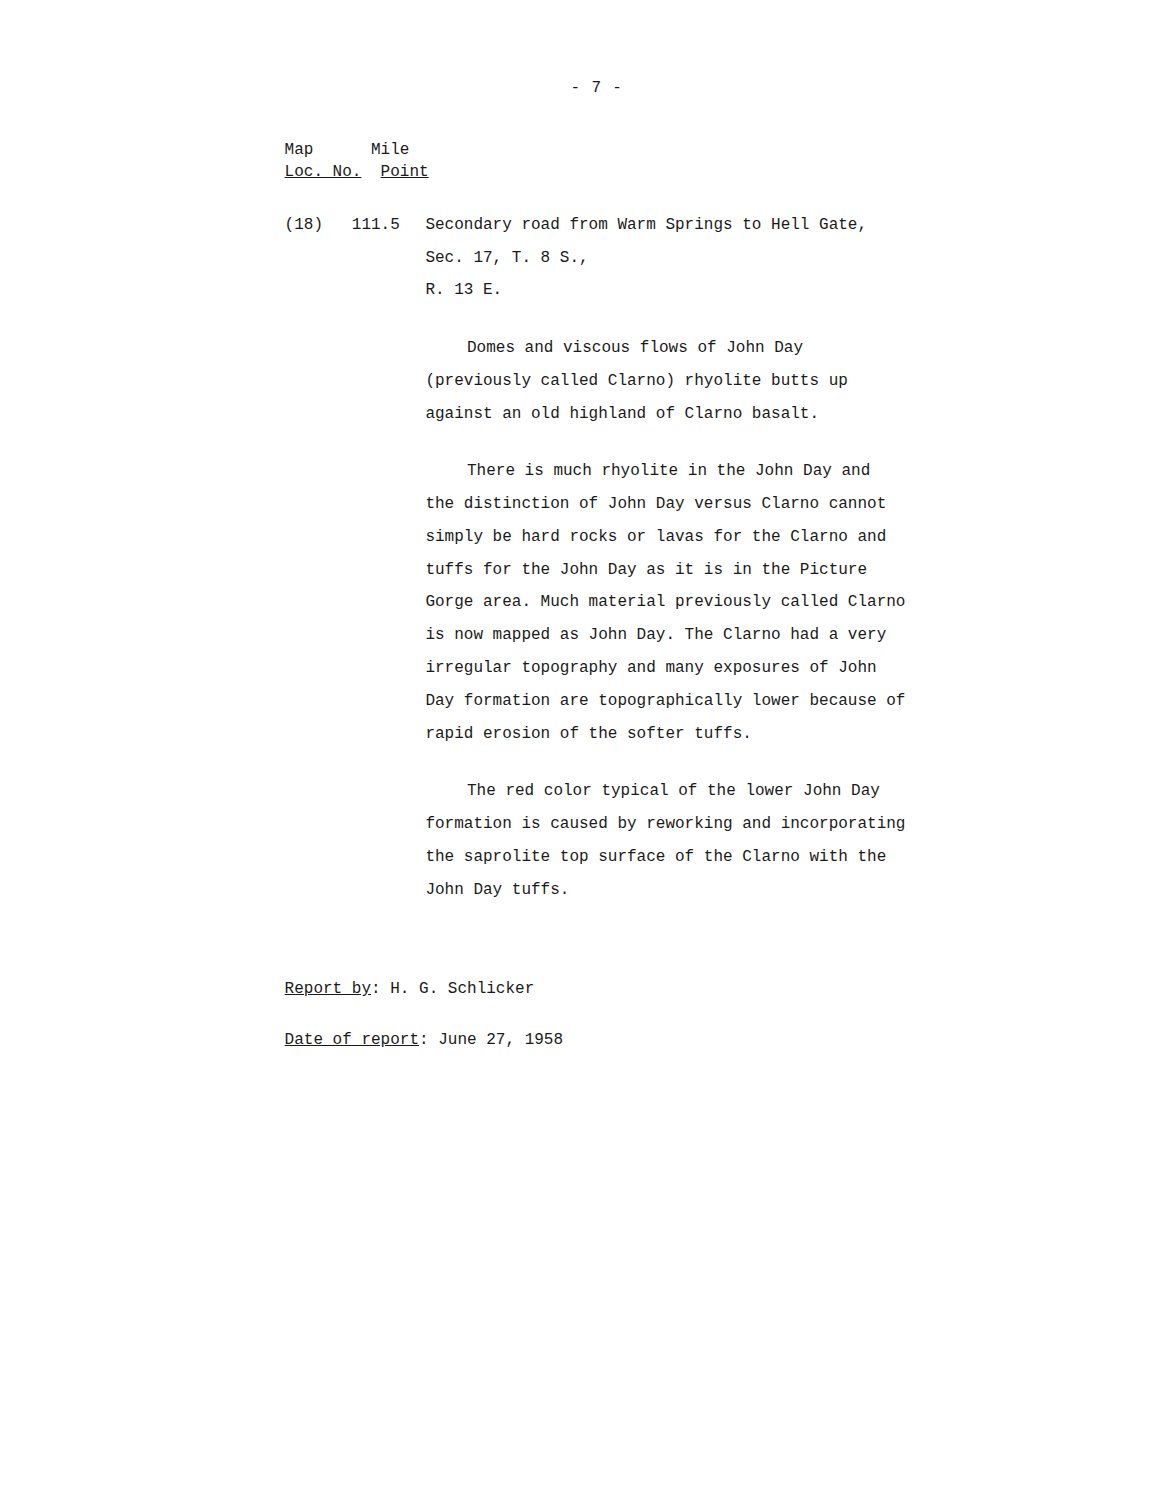- 7 -
Map Mile Loc. No. Point
(18)
111.5
Secondary road from Warm Springs to Hell Gate, Sec. 17, T. 8 S.,
R. 13 E.
Domes and viscous flows of John Day (previously called Clarno) rhyolite butts up against an old highland of Clarno basalt.
There is much rhyolite in the John Day and the distinction of John Day versus Clarno cannot simply be hard rocks or lavas for the Clarno and tuffs for the John Day as it is in the Picture Gorge area. Much material previously called Clarno is now mapped as John Day. The Clarno had a very irregular topography and many exposures of John Day formation are topographically lower because of rapid erosion of the softer tuffs.
The red color typical of the lower John Day formation is caused by reworking and incorporating the saprolite top surface of the Clarno with the John Day tuffs.
Report by: H. G. Schlicker
Date of report: June 27, 1958